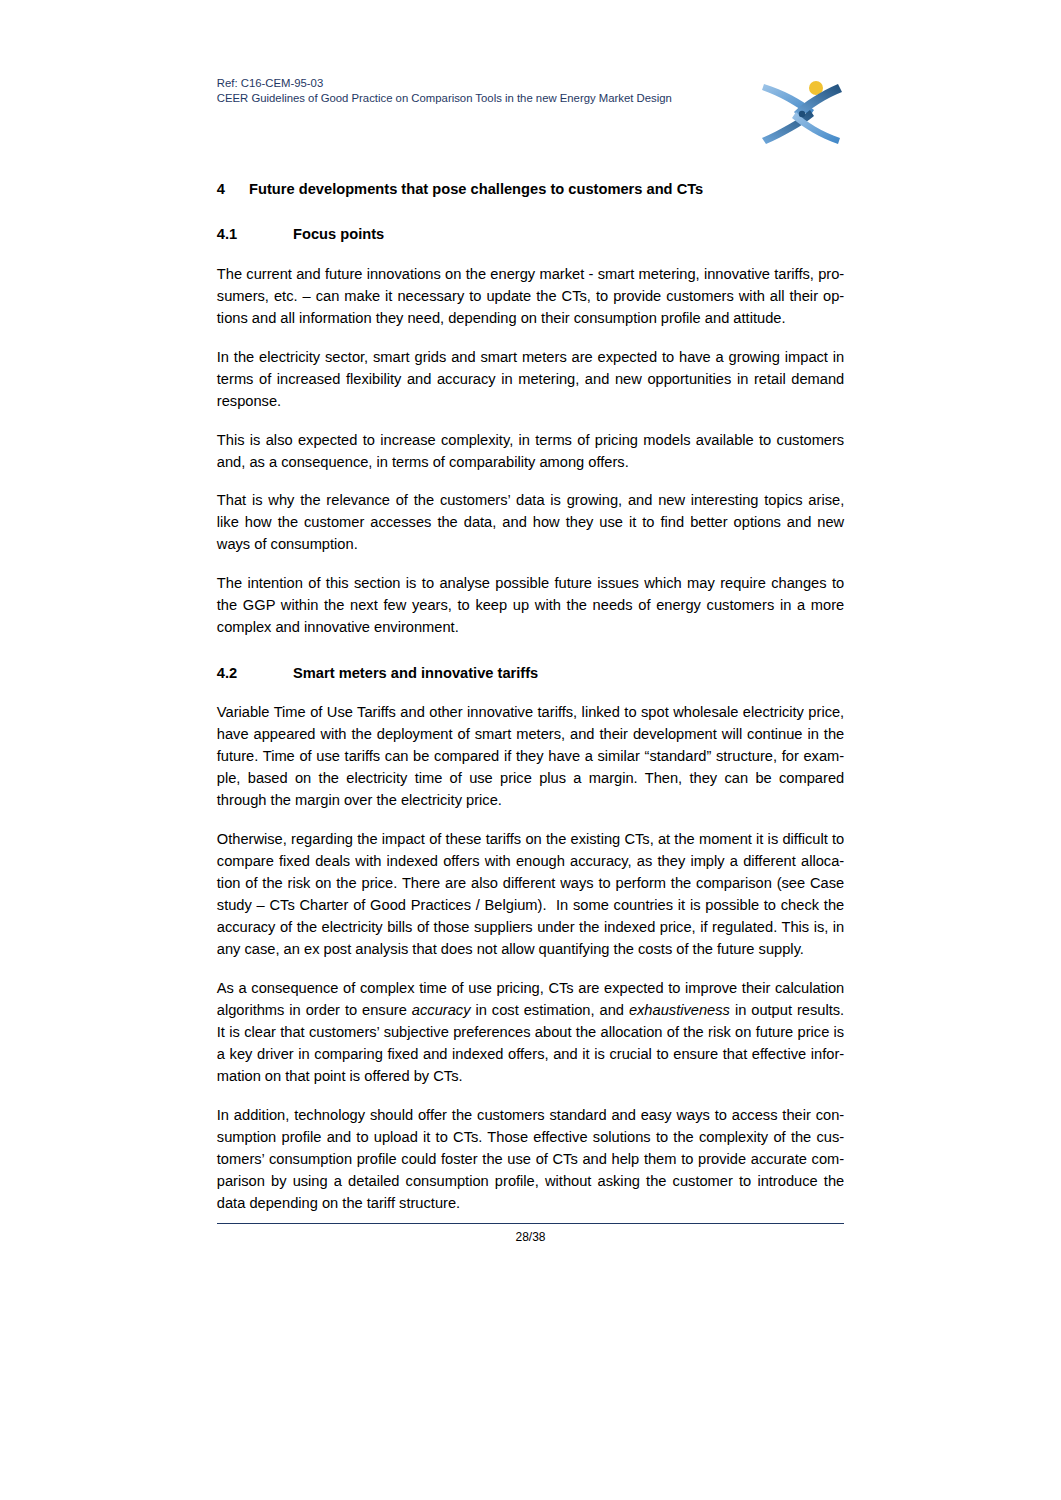Ref: C16-CEM-95-03
CEER Guidelines of Good Practice on Comparison Tools in the new Energy Market Design
4 Future developments that pose challenges to customers and CTs
4.1 Focus points
The current and future innovations on the energy market - smart metering, innovative tariffs, prosumers, etc. – can make it necessary to update the CTs, to provide customers with all their options and all information they need, depending on their consumption profile and attitude.
In the electricity sector, smart grids and smart meters are expected to have a growing impact in terms of increased flexibility and accuracy in metering, and new opportunities in retail demand response.
This is also expected to increase complexity, in terms of pricing models available to customers and, as a consequence, in terms of comparability among offers.
That is why the relevance of the customers’ data is growing, and new interesting topics arise, like how the customer accesses the data, and how they use it to find better options and new ways of consumption.
The intention of this section is to analyse possible future issues which may require changes to the GGP within the next few years, to keep up with the needs of energy customers in a more complex and innovative environment.
4.2 Smart meters and innovative tariffs
Variable Time of Use Tariffs and other innovative tariffs, linked to spot wholesale electricity price, have appeared with the deployment of smart meters, and their development will continue in the future. Time of use tariffs can be compared if they have a similar “standard” structure, for example, based on the electricity time of use price plus a margin. Then, they can be compared through the margin over the electricity price.
Otherwise, regarding the impact of these tariffs on the existing CTs, at the moment it is difficult to compare fixed deals with indexed offers with enough accuracy, as they imply a different allocation of the risk on the price. There are also different ways to perform the comparison (see Case study – CTs Charter of Good Practices / Belgium). In some countries it is possible to check the accuracy of the electricity bills of those suppliers under the indexed price, if regulated. This is, in any case, an ex post analysis that does not allow quantifying the costs of the future supply.
As a consequence of complex time of use pricing, CTs are expected to improve their calculation algorithms in order to ensure accuracy in cost estimation, and exhaustiveness in output results. It is clear that customers’ subjective preferences about the allocation of the risk on future price is a key driver in comparing fixed and indexed offers, and it is crucial to ensure that effective information on that point is offered by CTs.
In addition, technology should offer the customers standard and easy ways to access their consumption profile and to upload it to CTs. Those effective solutions to the complexity of the customers’ consumption profile could foster the use of CTs and help them to provide accurate comparison by using a detailed consumption profile, without asking the customer to introduce the data depending on the tariff structure.
28/38